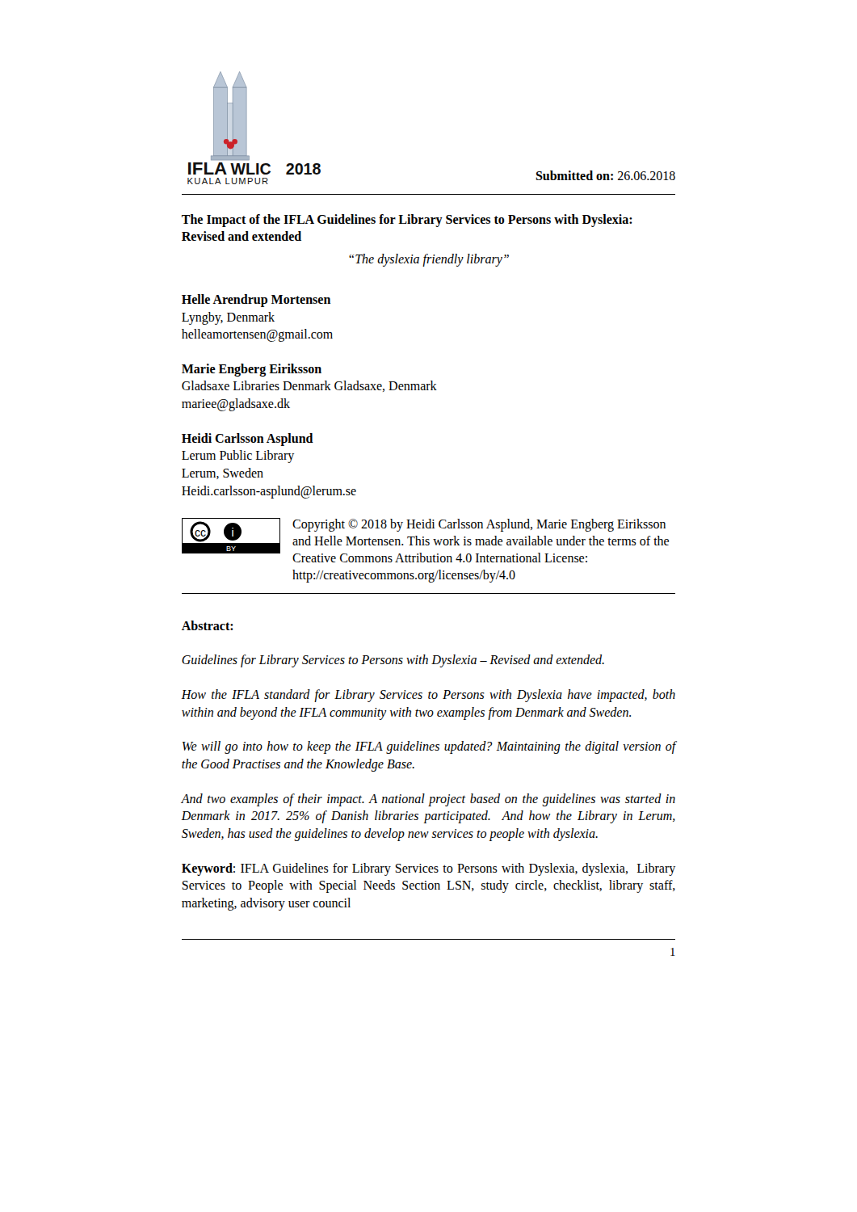Submitted on: 26.06.2018
The Impact of the IFLA Guidelines for Library Services to Persons with Dyslexia: Revised and extended
“The dyslexia friendly library”
Helle Arendrup Mortensen
Lyngby, Denmark
helleamortensen@gmail.com
Marie Engberg Eiriksson
Gladsaxe Libraries Denmark Gladsaxe, Denmark
mariee@gladsaxe.dk
Heidi Carlsson Asplund
Lerum Public Library
Lerum, Sweden
Heidi.carlsson-asplund@lerum.se
Copyright © 2018 by Heidi Carlsson Asplund, Marie Engberg Eiriksson and Helle Mortensen. This work is made available under the terms of the Creative Commons Attribution 4.0 International License: http://creativecommons.org/licenses/by/4.0
Abstract:
Guidelines for Library Services to Persons with Dyslexia – Revised and extended.
How the IFLA standard for Library Services to Persons with Dyslexia have impacted, both within and beyond the IFLA community with two examples from Denmark and Sweden.
We will go into how to keep the IFLA guidelines updated? Maintaining the digital version of the Good Practises and the Knowledge Base.
And two examples of their impact. A national project based on the guidelines was started in Denmark in 2017. 25% of Danish libraries participated. And how the Library in Lerum, Sweden, has used the guidelines to develop new services to people with dyslexia.
Keyword: IFLA Guidelines for Library Services to Persons with Dyslexia, dyslexia, Library Services to People with Special Needs Section LSN, study circle, checklist, library staff, marketing, advisory user council
1